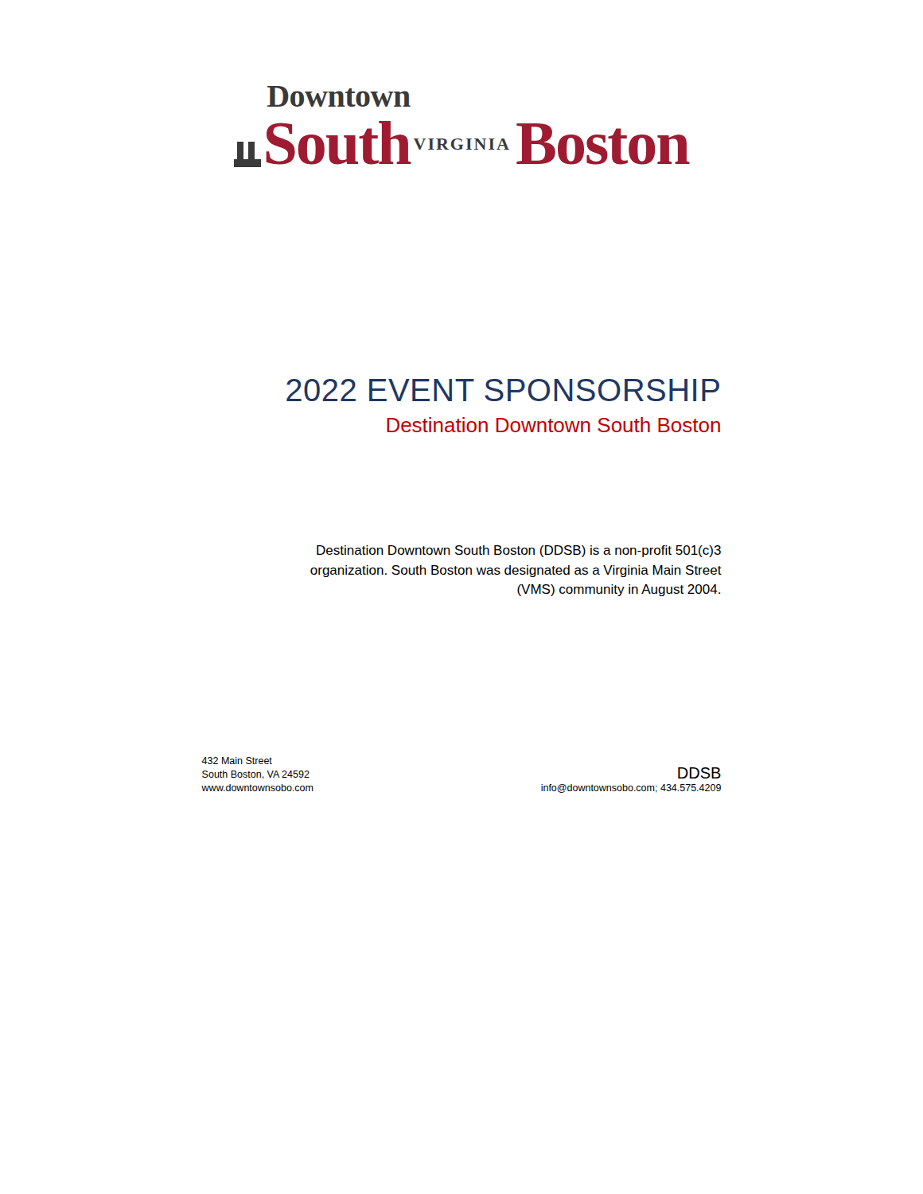Downtown South VIRGINIA Boston
2022 EVENT SPONSORSHIP
Destination Downtown South Boston
Destination Downtown South Boston (DDSB) is a non-profit 501(c)3 organization. South Boston was designated as a Virginia Main Street (VMS) community in August 2004.
432 Main Street
South Boston, VA 24592
www.downtownsobo.com
DDSB
info@downtownsobo.com; 434.575.4209